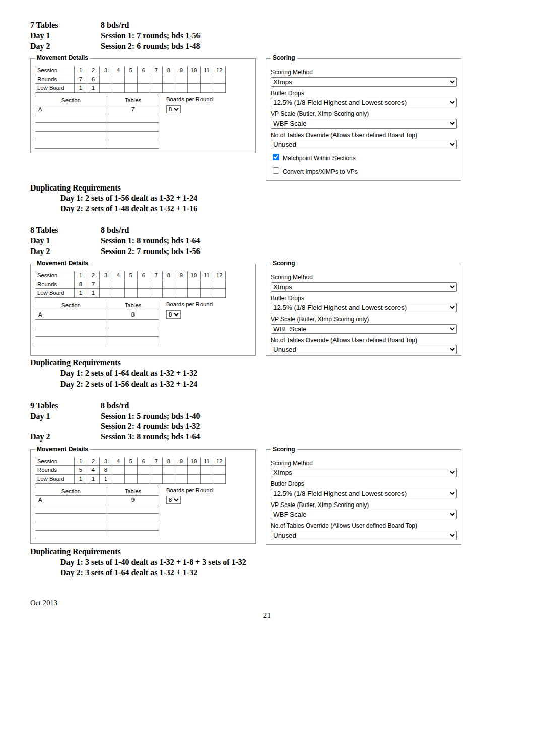| 7 Tables | 8 bds/rd |
| Day 1 | Session 1: 7 rounds; bds 1-56 |
| Day 2 | Session 2: 6 rounds; bds 1-48 |
Movement Details
| Session | 1 | 2 | 3 | 4 | 5 | 6 | 7 | 8 | 9 | 10 | 11 | 12 |
| Rounds | 7 | 6 | | | | | | | | | | |
| Low Board | 1 | 1 | | | | | | | | | | |
| Section | Tables |
| --- | --- |
| A | 7 |
Boards per Round
8
Scoring Scoring Method XImps Butler Drops 12.5% (1/8 Field Highest and Lowest scores) VP Scale (Butler, XImp Scoring only) WBF Scale No.of Tables Override (Allows User defined Board Top) Unused
Matchpoint Within Sections
Convert Imps/XIMPs to VPs
Duplicating Requirements
Day 1: 2 sets of 1-56 dealt as 1-32 + 1-24
Day 2: 2 sets of 1-48 dealt as 1-32 + 1-16
| 8 Tables | 8 bds/rd |
| Day 1 | Session 1: 8 rounds; bds 1-64 |
| Day 2 | Session 2: 7 rounds; bds 1-56 |
Movement Details
| Session | 1 | 2 | 3 | 4 | 5 | 6 | 7 | 8 | 9 | 10 | 11 | 12 |
| Rounds | 8 | 7 | | | | | | | | | | |
| Low Board | 1 | 1 | | | | | | | | | | |
| Section | Tables |
| --- | --- |
| A | 8 |
Boards per Round
8
Scoring Scoring Method XImps Butler Drops 12.5% (1/8 Field Highest and Lowest scores) VP Scale (Butler, XImp Scoring only) WBF Scale No.of Tables Override (Allows User defined Board Top) Unused
Duplicating Requirements
Day 1: 2 sets of 1-64 dealt as 1-32 + 1-32
Day 2: 2 sets of 1-56 dealt as 1-32 + 1-24
| 9 Tables | 8 bds/rd |
| Day 1 | Session 1: 5 rounds; bds 1-40 |
| | Session 2: 4 rounds: bds 1-32 |
| Day 2 | Session 3: 8 rounds; bds 1-64 |
Movement Details
| Session | 1 | 2 | 3 | 4 | 5 | 6 | 7 | 8 | 9 | 10 | 11 | 12 |
| Rounds | 5 | 4 | 8 | | | | | | | | | |
| Low Board | 1 | 1 | 1 | | | | | | | | | |
| Section | Tables |
| --- | --- |
| A | 9 |
Boards per Round
8
Scoring Scoring Method XImps Butler Drops 12.5% (1/8 Field Highest and Lowest scores) VP Scale (Butler, XImp Scoring only) WBF Scale No.of Tables Override (Allows User defined Board Top) Unused
Duplicating Requirements
Day 1: 3 sets of 1-40 dealt as 1-32 + 1-8 + 3 sets of 1-32
Day 2: 3 sets of 1-64 dealt as 1-32 + 1-32
Oct 2013
21